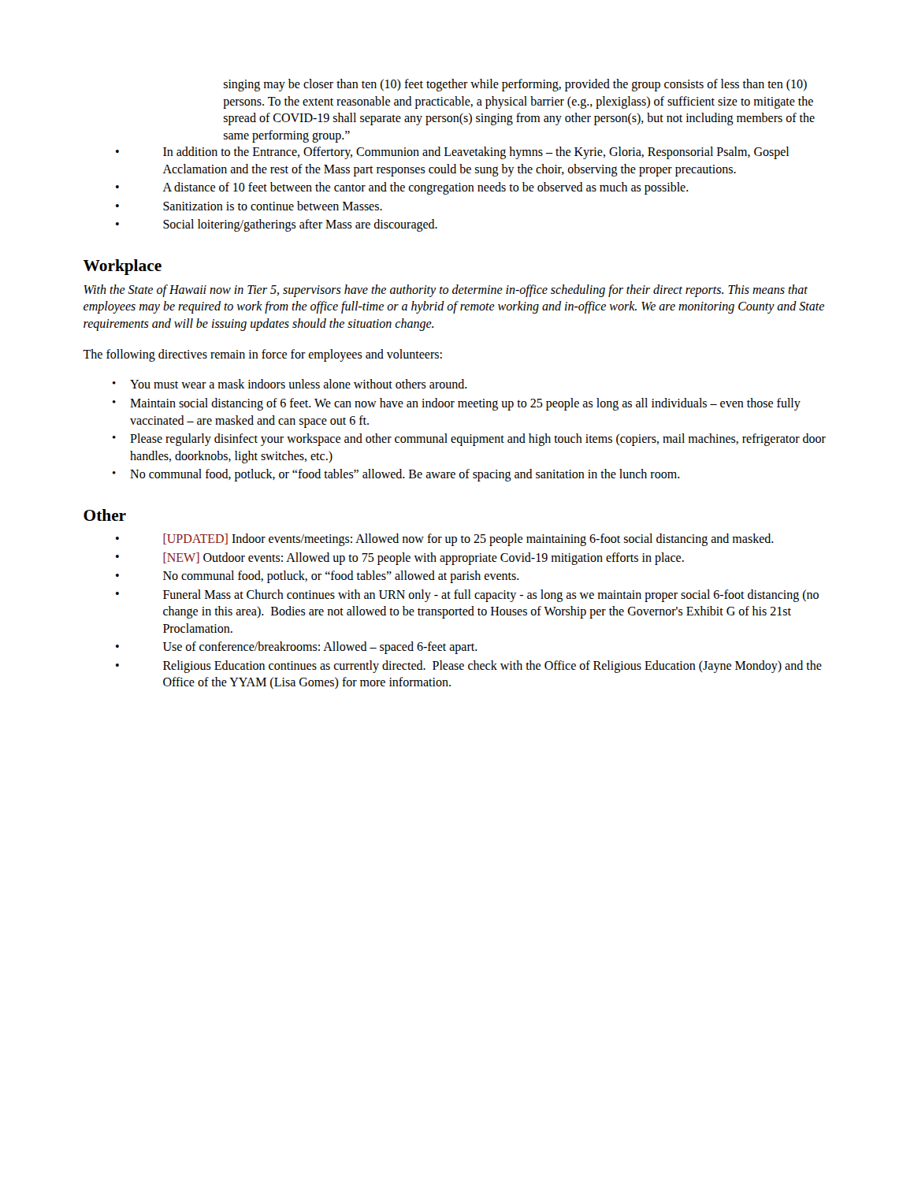singing may be closer than ten (10) feet together while performing, provided the group consists of less than ten (10) persons. To the extent reasonable and practicable, a physical barrier (e.g., plexiglass) of sufficient size to mitigate the spread of COVID-19 shall separate any person(s) singing from any other person(s), but not including members of the same performing group.”
In addition to the Entrance, Offertory, Communion and Leavetaking hymns – the Kyrie, Gloria, Responsorial Psalm, Gospel Acclamation and the rest of the Mass part responses could be sung by the choir, observing the proper precautions.
A distance of 10 feet between the cantor and the congregation needs to be observed as much as possible.
Sanitization is to continue between Masses.
Social loitering/gatherings after Mass are discouraged.
Workplace
With the State of Hawaii now in Tier 5, supervisors have the authority to determine in-office scheduling for their direct reports. This means that employees may be required to work from the office full-time or a hybrid of remote working and in-office work. We are monitoring County and State requirements and will be issuing updates should the situation change.
The following directives remain in force for employees and volunteers:
You must wear a mask indoors unless alone without others around.
Maintain social distancing of 6 feet. We can now have an indoor meeting up to 25 people as long as all individuals – even those fully vaccinated – are masked and can space out 6 ft.
Please regularly disinfect your workspace and other communal equipment and high touch items (copiers, mail machines, refrigerator door handles, doorknobs, light switches, etc.)
No communal food, potluck, or “food tables” allowed. Be aware of spacing and sanitation in the lunch room.
Other
[UPDATED] Indoor events/meetings: Allowed now for up to 25 people maintaining 6-foot social distancing and masked.
[NEW] Outdoor events: Allowed up to 75 people with appropriate Covid-19 mitigation efforts in place.
No communal food, potluck, or “food tables” allowed at parish events.
Funeral Mass at Church continues with an URN only - at full capacity - as long as we maintain proper social 6-foot distancing (no change in this area). Bodies are not allowed to be transported to Houses of Worship per the Governor's Exhibit G of his 21st Proclamation.
Use of conference/breakrooms: Allowed – spaced 6-feet apart.
Religious Education continues as currently directed. Please check with the Office of Religious Education (Jayne Mondoy) and the Office of the YYAM (Lisa Gomes) for more information.